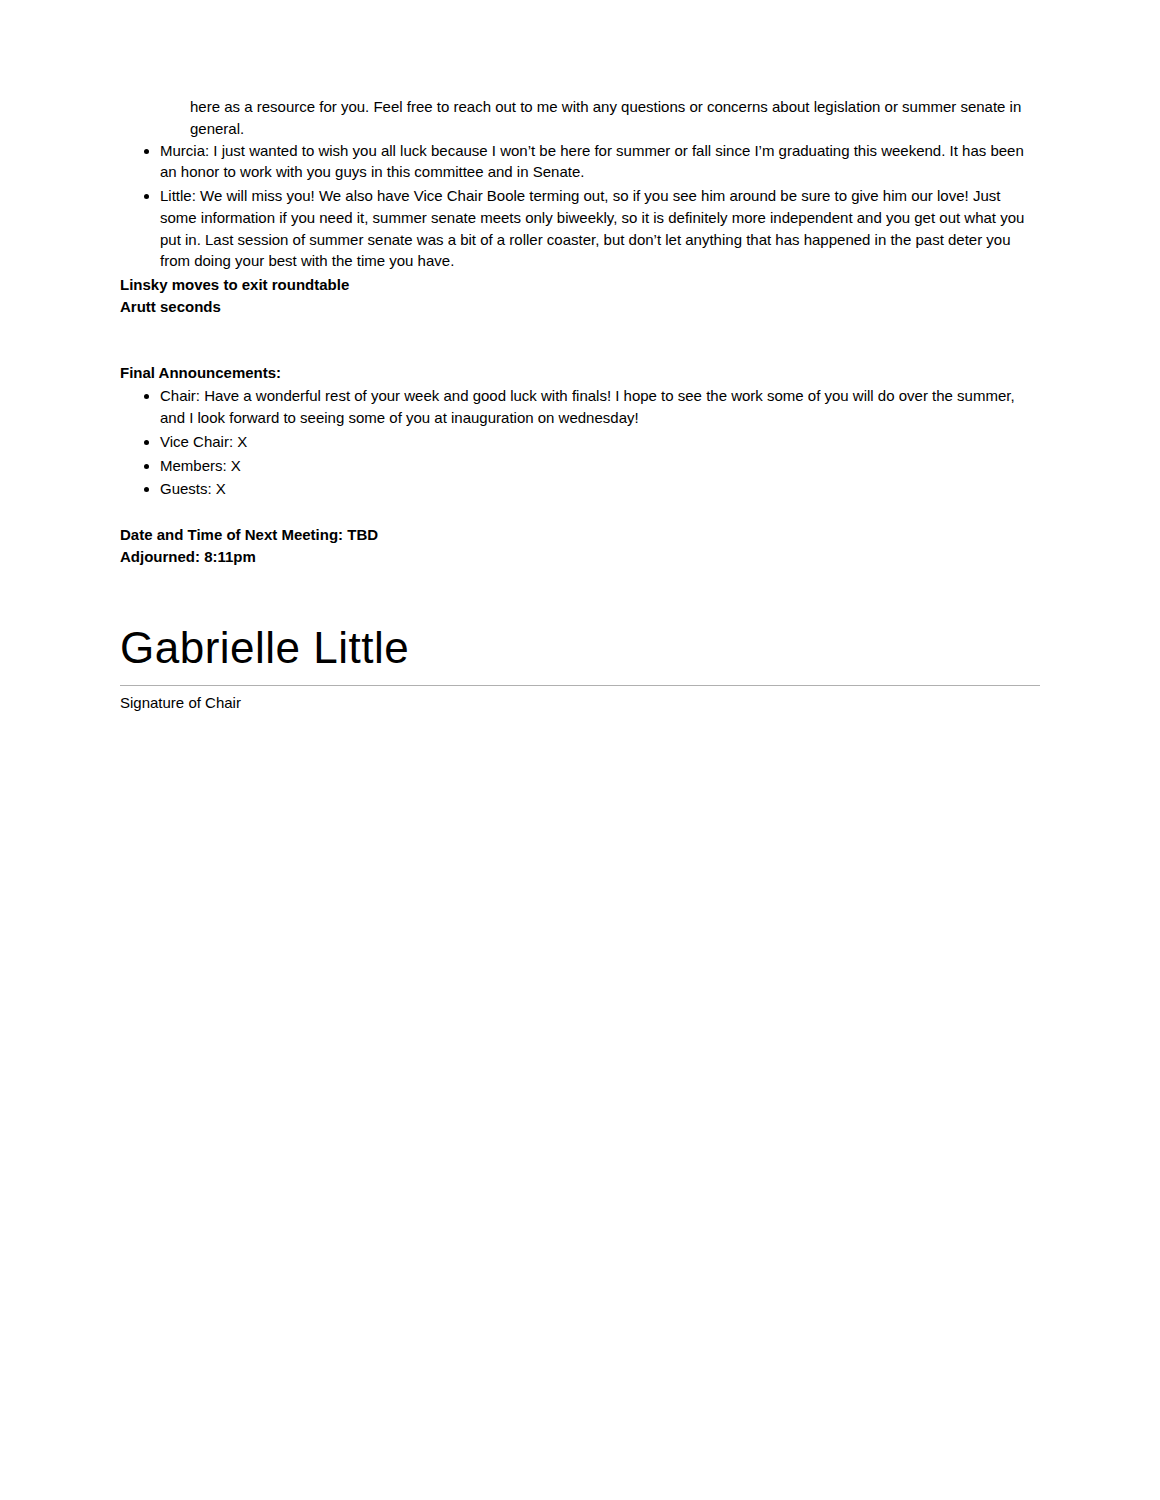here as a resource for you. Feel free to reach out to me with any questions or concerns about legislation or summer senate in general.
Murcia: I just wanted to wish you all luck because I won’t be here for summer or fall since I’m graduating this weekend. It has been an honor to work with you guys in this committee and in Senate.
Little: We will miss you! We also have Vice Chair Boole terming out, so if you see him around be sure to give him our love! Just some information if you need it, summer senate meets only biweekly, so it is definitely more independent and you get out what you put in. Last session of summer senate was a bit of a roller coaster, but don’t let anything that has happened in the past deter you from doing your best with the time you have.
Linsky moves to exit roundtable
Arutt seconds
Final Announcements:
Chair: Have a wonderful rest of your week and good luck with finals! I hope to see the work some of you will do over the summer, and I look forward to seeing some of you at inauguration on wednesday!
Vice Chair: X
Members: X
Guests: X
Date and Time of Next Meeting: TBD
Adjourned: 8:11pm
Gabrielle Little
Signature of Chair